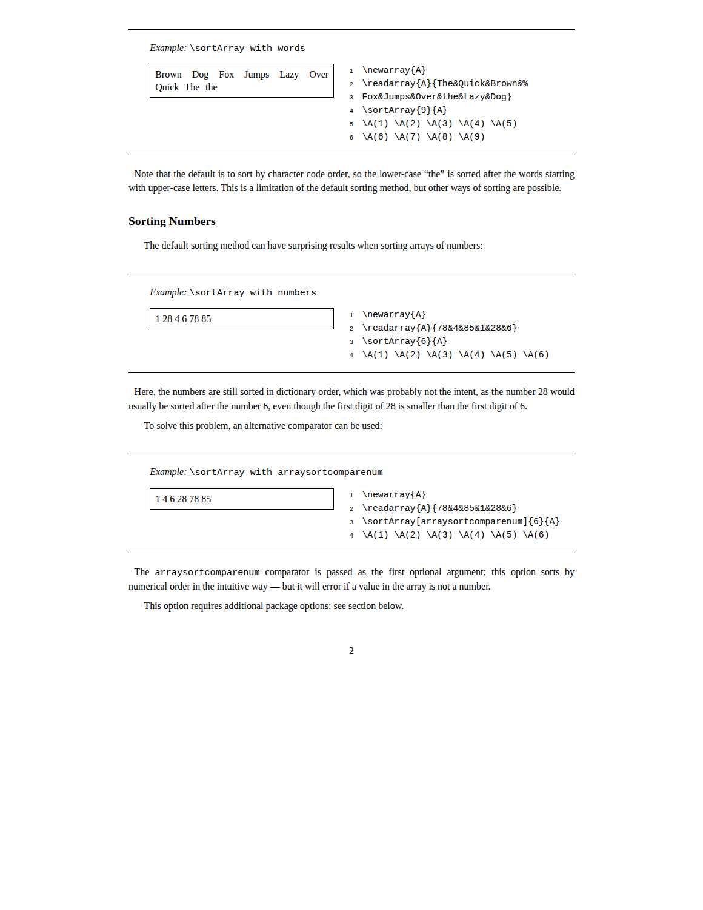Example: \sortArray with words
Brown Dog Fox Jumps Lazy Over Quick The the
\newarray{A}
\readarray{A}{The&Quick&Brown&%
Fox&Jumps&Over&the&Lazy&Dog}
\sortArray{9}{A}
\A(1) \A(2) \A(3) \A(4) \A(5)
\A(6) \A(7) \A(8) \A(9)
Note that the default is to sort by character code order, so the lower-case “the” is sorted after the words starting with upper-case letters. This is a limitation of the default sorting method, but other ways of sorting are possible.
Sorting Numbers
The default sorting method can have surprising results when sorting arrays of numbers:
Example: \sortArray with numbers
1 28 4 6 78 85
\newarray{A}
\readarray{A}{78&4&85&1&28&6}
\sortArray{6}{A}
\A(1) \A(2) \A(3) \A(4) \A(5) \A(6)
Here, the numbers are still sorted in dictionary order, which was probably not the intent, as the number 28 would usually be sorted after the number 6, even though the first digit of 28 is smaller than the first digit of 6.
To solve this problem, an alternative comparator can be used:
Example: \sortArray with arraysortcomparenum
1 4 6 28 78 85
\newarray{A}
\readarray{A}{78&4&85&1&28&6}
\sortArray[arraysortcomparenum]{6}{A}
\A(1) \A(2) \A(3) \A(4) \A(5) \A(6)
The arraysortcomparenum comparator is passed as the first optional argument; this option sorts by numerical order in the intuitive way — but it will error if a value in the array is not a number.
This option requires additional package options; see section below.
2